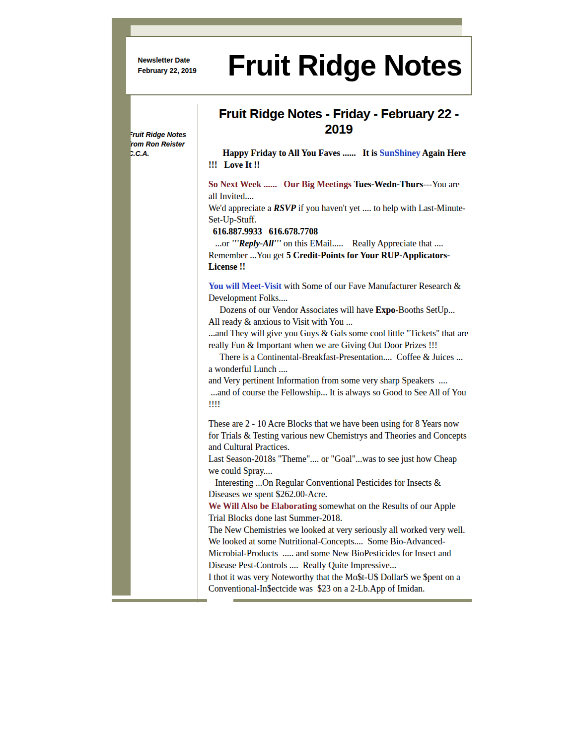Newsletter Date
February 22, 2019
Fruit Ridge Notes
Fruit Ridge Notes
from Ron Reister
C.C.A.
Fruit Ridge Notes - Friday - February 22 - 2019
Happy Friday to All You Faves ...... It is SunShiney Again Here !!! Love It !!
So Next Week ...... Our Big Meetings Tues-Wedn-Thurs---You are all Invited....
We'd appreciate a RSVP if you haven't yet .... to help with Last-Minute-Set-Up-Stuff.
616.887.9933 616.678.7708
...or '''Reply-All''' on this EMail..... Really Appreciate that ....
Remember ...You get 5 Credit-Points for Your RUP-Applicators-License !!
You will Meet-Visit with Some of our Fave Manufacturer Research & Development Folks....
Dozens of our Vendor Associates will have Expo-Booths SetUp... All ready & anxious to Visit with You ...
...and They will give you Guys & Gals some cool little "Tickets" that are really Fun & Important when we are Giving Out Door Prizes !!!
There is a Continental-Breakfast-Presentation.... Coffee & Juices ... a wonderful Lunch ....
and Very pertinent Information from some very sharp Speakers ....
...and of course the Fellowship... It is always so Good to See All of You !!!!
These are 2 - 10 Acre Blocks that we have been using for 8 Years now for Trials & Testing various new Chemistrys and Theories and Concepts and Cultural Practices.
Last Season-2018s "Theme".... or "Goal"...was to see just how Cheap we could Spray....
Interesting ...On Regular Conventional Pesticides for Insects & Diseases we spent $262.00-Acre.
We Will Also be Elaborating somewhat on the Results of our Apple Trial Blocks done last Summer-2018.
The New Chemistries we looked at very seriously all worked very well.
We looked at some Nutritional-Concepts.... Some Bio-Advanced-Microbial-Products ..... and some New BioPesticides for Insect and Disease Pest-Controls .... Really Quite Impressive...
I thot it was very Noteworthy that the Mo$t-U$ DollarS we $pent on a Conventional-In$ectcide was $23 on a 2-Lb.App of Imidan.